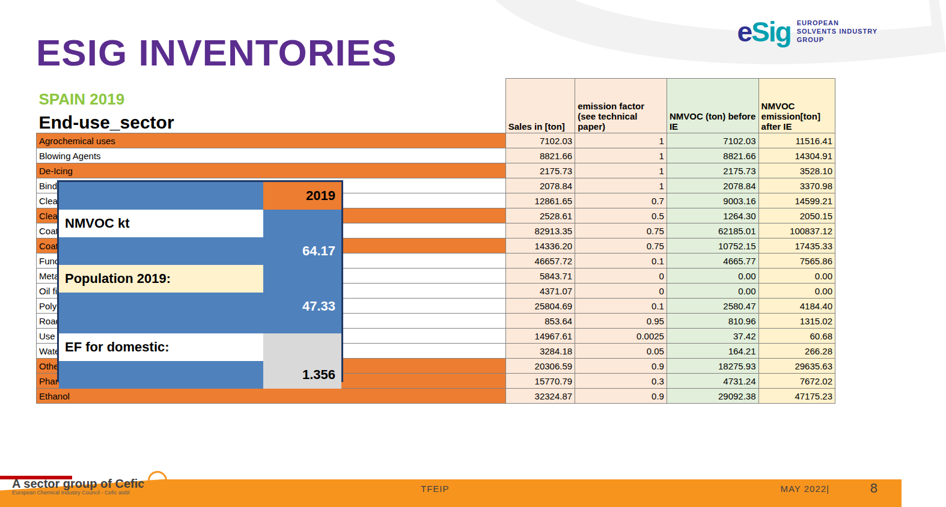eSig
European
Solvents Industry
Group
ESIG INVENTORIES
| SPAIN 2019 End-use_sector | Sales in [ton] | emission factor (see technical paper) | NMVOC (ton) before IE | NMVOC emission[ton] after IE |
| --- | --- | --- | --- | --- |
| Agrochemical uses | 7102.03 | 1 | 7102.03 | 11516.41 |
| Blowing Agents | 8821.66 | 1 | 8821.66 | 14304.91 |
| De-Icing | 2175.73 | 1 | 2175.73 | 3528.10 |
| Binders | 2078.84 | 1 | 2078.84 | 3370.98 |
| Cleaning | 12861.65 | 0.7 | 9003.16 | 14599.21 |
| Cleaning | 2528.61 | 0.5 | 1264.30 | 2050.15 |
| Coatings | 82913.35 | 0.75 | 62185.01 | 100837.12 |
| Coatings | 14336.20 | 0.75 | 10752.15 | 17435.33 |
| Functional fluids | 46657.72 | 0.1 | 4665.77 | 7565.86 |
| Metal working | 5843.71 | 0 | 0.00 | 0.00 |
| Oil field chemicals | 4371.07 | 0 | 0.00 | 0.00 |
| Polymer manufacturing (incl. industrial resins, synthetic rubber) | 25804.69 | 0.1 | 2580.47 | 4184.40 |
| Road marking | 853.64 | 0.95 | 810.96 | 1315.02 |
| Use as Fuel/Combustion + Fuel additives | 14967.61 | 0.0025 | 37.42 | 60.68 |
| Water Treatment | 3284.18 | 0.05 | 164.21 | 266.28 |
| Other consumer uses (household,aerosols,cosmetics) | 20306.59 | 0.9 | 18275.93 | 29635.63 |
| Pharmaceuticals manufacturing | 15770.79 | 0.3 | 4731.24 | 7672.02 |
| Ethanol | 32324.87 | 0.9 | 29092.38 | 47175.23 |
| | 2019 |
| NMVOC kt | |
| | 64.17 |
| Population 2019: | |
| | 47.33 |
| EF for domestic: | |
| | 1.356 |
A sector group of Cefic
European Chemical Industry Council - Cefic aisbl
TFEIP
MAY 2022|
8